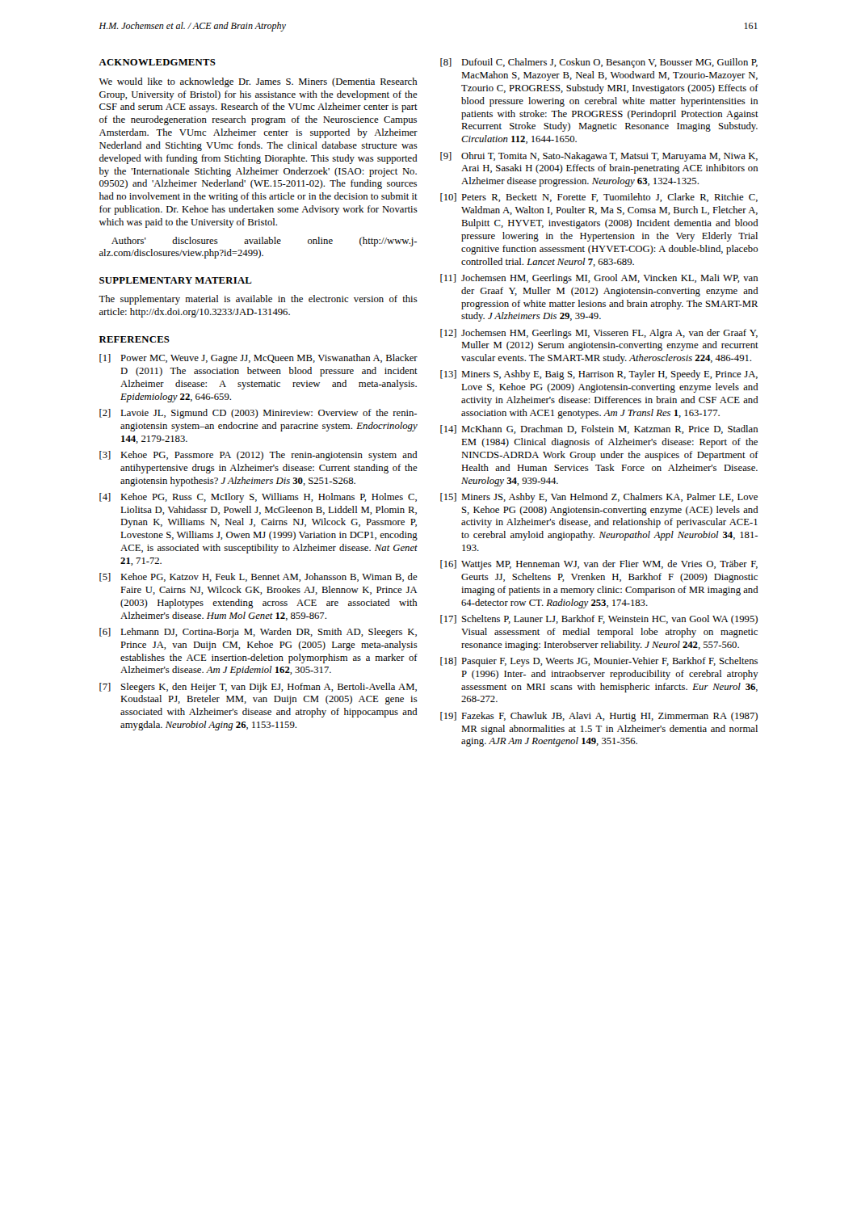H.M. Jochemsen et al. / ACE and Brain Atrophy 161
ACKNOWLEDGMENTS
We would like to acknowledge Dr. James S. Miners (Dementia Research Group, University of Bristol) for his assistance with the development of the CSF and serum ACE assays. Research of the VUmc Alzheimer center is part of the neurodegeneration research program of the Neuroscience Campus Amsterdam. The VUmc Alzheimer center is supported by Alzheimer Nederland and Stichting VUmc fonds. The clinical database structure was developed with funding from Stichting Dioraphte. This study was supported by the 'Internationale Stichting Alzheimer Onderzoek' (ISAO: project No. 09502) and 'Alzheimer Nederland' (WE.15-2011-02). The funding sources had no involvement in the writing of this article or in the decision to submit it for publication. Dr. Kehoe has undertaken some Advisory work for Novartis which was paid to the University of Bristol.
Authors' disclosures available online (http://www.j-alz.com/disclosures/view.php?id=2499).
SUPPLEMENTARY MATERIAL
The supplementary material is available in the electronic version of this article: http://dx.doi.org/10.3233/JAD-131496.
REFERENCES
Power MC, Weuve J, Gagne JJ, McQueen MB, Viswanathan A, Blacker D (2011) The association between blood pressure and incident Alzheimer disease: A systematic review and meta-analysis. Epidemiology 22, 646-659.
Lavoie JL, Sigmund CD (2003) Minireview: Overview of the renin-angiotensin system–an endocrine and paracrine system. Endocrinology 144, 2179-2183.
Kehoe PG, Passmore PA (2012) The renin-angiotensin system and antihypertensive drugs in Alzheimer's disease: Current standing of the angiotensin hypothesis? J Alzheimers Dis 30, S251-S268.
Kehoe PG, Russ C, McIlory S, Williams H, Holmans P, Holmes C, Liolitsa D, Vahidassr D, Powell J, McGleenon B, Liddell M, Plomin R, Dynan K, Williams N, Neal J, Cairns NJ, Wilcock G, Passmore P, Lovestone S, Williams J, Owen MJ (1999) Variation in DCP1, encoding ACE, is associated with susceptibility to Alzheimer disease. Nat Genet 21, 71-72.
Kehoe PG, Katzov H, Feuk L, Bennet AM, Johansson B, Wiman B, de Faire U, Cairns NJ, Wilcock GK, Brookes AJ, Blennow K, Prince JA (2003) Haplotypes extending across ACE are associated with Alzheimer's disease. Hum Mol Genet 12, 859-867.
Lehmann DJ, Cortina-Borja M, Warden DR, Smith AD, Sleegers K, Prince JA, van Duijn CM, Kehoe PG (2005) Large meta-analysis establishes the ACE insertion-deletion polymorphism as a marker of Alzheimer's disease. Am J Epidemiol 162, 305-317.
Sleegers K, den Heijer T, van Dijk EJ, Hofman A, Bertoli-Avella AM, Koudstaal PJ, Breteler MM, van Duijn CM (2005) ACE gene is associated with Alzheimer's disease and atrophy of hippocampus and amygdala. Neurobiol Aging 26, 1153-1159.
Dufouil C, Chalmers J, Coskun O, Besançon V, Bousser MG, Guillon P, MacMahon S, Mazoyer B, Neal B, Woodward M, Tzourio-Mazoyer N, Tzourio C, PROGRESS, Substudy MRI, Investigators (2005) Effects of blood pressure lowering on cerebral white matter hyperintensities in patients with stroke: The PROGRESS (Perindopril Protection Against Recurrent Stroke Study) Magnetic Resonance Imaging Substudy. Circulation 112, 1644-1650.
Ohrui T, Tomita N, Sato-Nakagawa T, Matsui T, Maruyama M, Niwa K, Arai H, Sasaki H (2004) Effects of brain-penetrating ACE inhibitors on Alzheimer disease progression. Neurology 63, 1324-1325.
Peters R, Beckett N, Forette F, Tuomilehto J, Clarke R, Ritchie C, Waldman A, Walton I, Poulter R, Ma S, Comsa M, Burch L, Fletcher A, Bulpitt C, HYVET, investigators (2008) Incident dementia and blood pressure lowering in the Hypertension in the Very Elderly Trial cognitive function assessment (HYVET-COG): A double-blind, placebo controlled trial. Lancet Neurol 7, 683-689.
Jochemsen HM, Geerlings MI, Grool AM, Vincken KL, Mali WP, van der Graaf Y, Muller M (2012) Angiotensin-converting enzyme and progression of white matter lesions and brain atrophy. The SMART-MR study. J Alzheimers Dis 29, 39-49.
Jochemsen HM, Geerlings MI, Visseren FL, Algra A, van der Graaf Y, Muller M (2012) Serum angiotensin-converting enzyme and recurrent vascular events. The SMART-MR study. Atherosclerosis 224, 486-491.
Miners S, Ashby E, Baig S, Harrison R, Tayler H, Speedy E, Prince JA, Love S, Kehoe PG (2009) Angiotensin-converting enzyme levels and activity in Alzheimer's disease: Differences in brain and CSF ACE and association with ACE1 genotypes. Am J Transl Res 1, 163-177.
McKhann G, Drachman D, Folstein M, Katzman R, Price D, Stadlan EM (1984) Clinical diagnosis of Alzheimer's disease: Report of the NINCDS-ADRDA Work Group under the auspices of Department of Health and Human Services Task Force on Alzheimer's Disease. Neurology 34, 939-944.
Miners JS, Ashby E, Van Helmond Z, Chalmers KA, Palmer LE, Love S, Kehoe PG (2008) Angiotensin-converting enzyme (ACE) levels and activity in Alzheimer's disease, and relationship of perivascular ACE-1 to cerebral amyloid angiopathy. Neuropathol Appl Neurobiol 34, 181-193.
Wattjes MP, Henneman WJ, van der Flier WM, de Vries O, Träber F, Geurts JJ, Scheltens P, Vrenken H, Barkhof F (2009) Diagnostic imaging of patients in a memory clinic: Comparison of MR imaging and 64-detector row CT. Radiology 253, 174-183.
Scheltens P, Launer LJ, Barkhof F, Weinstein HC, van Gool WA (1995) Visual assessment of medial temporal lobe atrophy on magnetic resonance imaging: Interobserver reliability. J Neurol 242, 557-560.
Pasquier F, Leys D, Weerts JG, Mounier-Vehier F, Barkhof F, Scheltens P (1996) Inter- and intraobserver reproducibility of cerebral atrophy assessment on MRI scans with hemispheric infarcts. Eur Neurol 36, 268-272.
Fazekas F, Chawluk JB, Alavi A, Hurtig HI, Zimmerman RA (1987) MR signal abnormalities at 1.5 T in Alzheimer's dementia and normal aging. AJR Am J Roentgenol 149, 351-356.